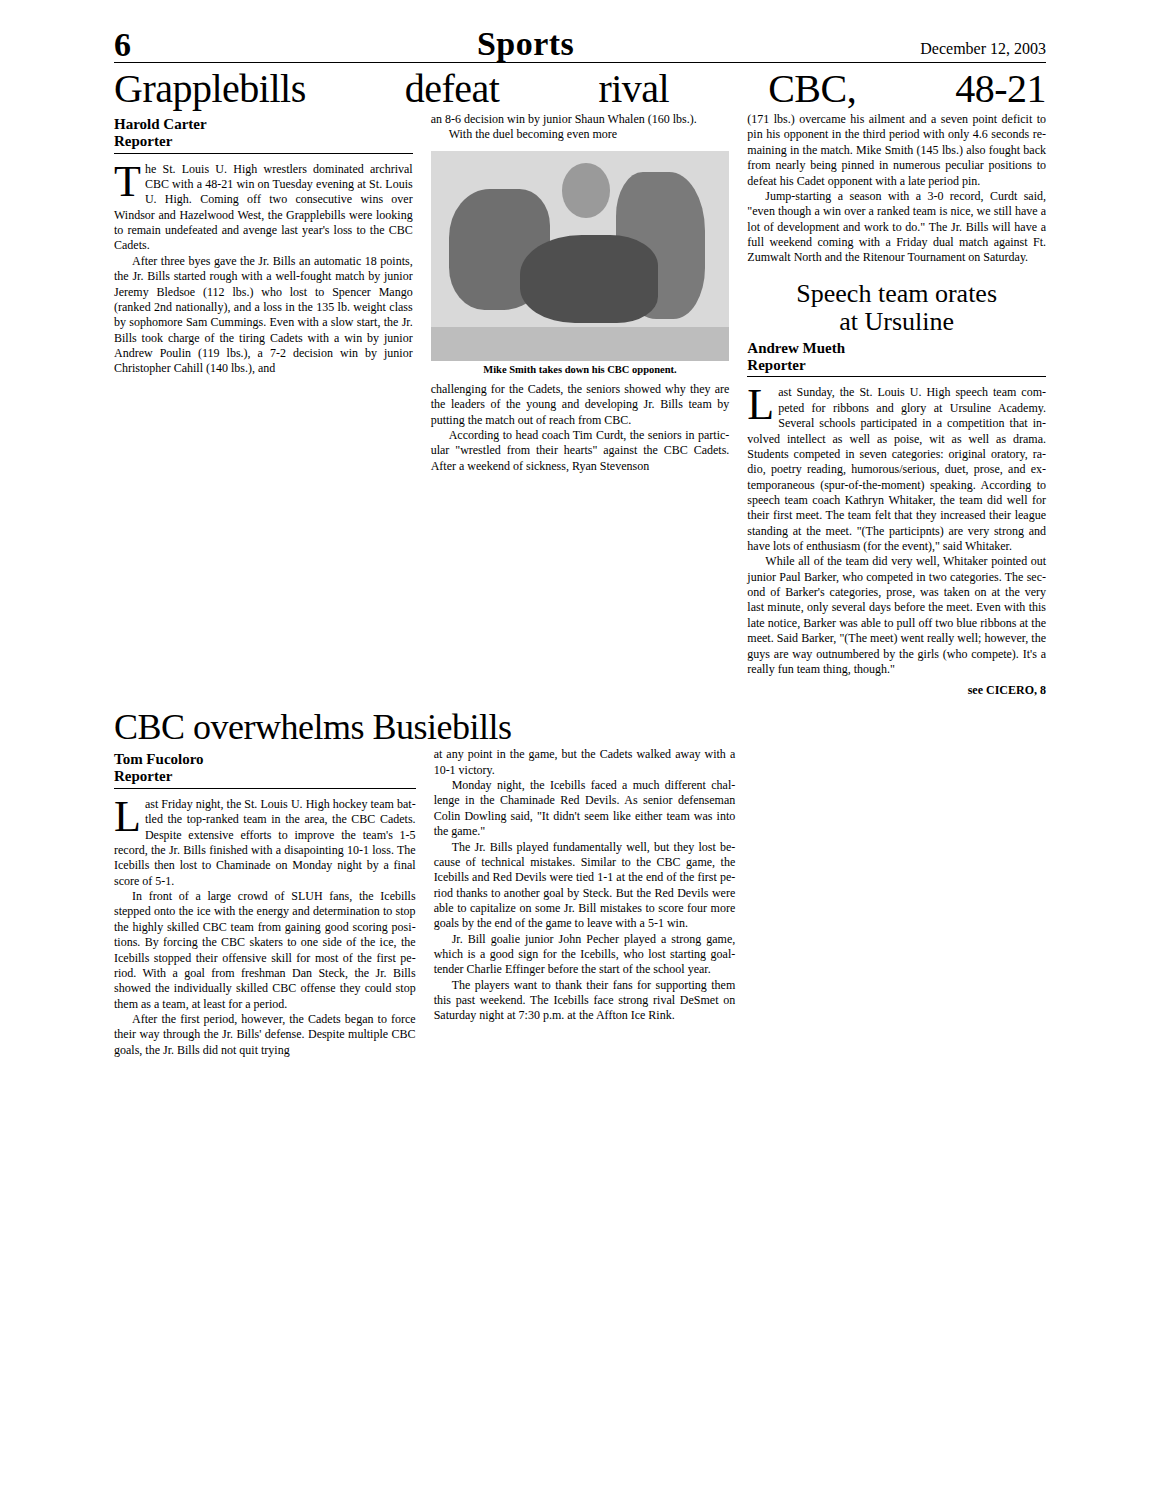6
Sports
December 12, 2003
Grapplebills defeat rival CBC, 48-21
Harold CarterReporter
The St. Louis U. High wrestlers dominated archrival CBC with a 48-21 win on Tuesday evening at St. Louis U. High. Coming off two consecutive wins over Windsor and Hazelwood West, the Grapplebills were looking to remain undefeated and avenge last year's loss to the CBC Cadets.
After three byes gave the Jr. Bills an automatic 18 points, the Jr. Bills started rough with a well-fought match by junior Jeremy Bledsoe (112 lbs.) who lost to Spencer Mango (ranked 2nd nationally), and a loss in the 135 lb. weight class by sophomore Sam Cummings. Even with a slow start, the Jr. Bills took charge of the tiring Cadets with a win by junior Andrew Poulin (119 lbs.), a 7-2 decision win by junior Christopher Cahill (140 lbs.), and
an 8-6 decision win by junior Shaun Whalen (160 lbs.).
With the duel becoming even more
PHOTO BY KEVIN SMITH
Mike Smith takes down his CBC opponent.
challenging for the Cadets, the seniors showed why they are the leaders of the young and developing Jr. Bills team by putting the match out of reach from CBC.
According to head coach Tim Curdt, the seniors in particular "wrestled from their hearts" against the CBC Cadets. After a weekend of sickness, Ryan Stevenson
(171 lbs.) overcame his ailment and a seven point deficit to pin his opponent in the third period with only 4.6 seconds remaining in the match. Mike Smith (145 lbs.) also fought back from nearly being pinned in numerous peculiar positions to defeat his Cadet opponent with a late period pin.
Jump-starting a season with a 3-0 record, Curdt said, "even though a win over a ranked team is nice, we still have a lot of development and work to do." The Jr. Bills will have a full weekend coming with a Friday dual match against Ft. Zumwalt North and the Ritenour Tournament on Saturday.
Speech team orates
at Ursuline
Andrew MuethReporter
Last Sunday, the St. Louis U. High speech team competed for ribbons and glory at Ursuline Academy. Several schools participated in a competition that involved intellect as well as poise, wit as well as drama. Students competed in seven categories: original oratory, radio, poetry reading, humorous/serious, duet, prose, and extemporaneous (spur-of-the-moment) speaking. According to speech team coach Kathryn Whitaker, the team did well for their first meet. The team felt that they increased their league standing at the meet. "(The participnts) are very strong and have lots of enthusiasm (for the event)," said Whitaker.
While all of the team did very well, Whitaker pointed out junior Paul Barker, who competed in two categories. The second of Barker's categories, prose, was taken on at the very last minute, only several days before the meet. Even with this late notice, Barker was able to pull off two blue ribbons at the meet. Said Barker, "(The meet) went really well; however, the guys are way outnumbered by the girls (who compete). It's a really fun team thing, though."
see CICERO, 8
CBC overwhelms Busiebills
Tom FucoloroReporter
Last Friday night, the St. Louis U. High hockey team battled the top-ranked team in the area, the CBC Cadets. Despite extensive efforts to improve the team's 1-5 record, the Jr. Bills finished with a disapointing 10-1 loss. The Icebills then lost to Chaminade on Monday night by a final score of 5-1.
In front of a large crowd of SLUH fans, the Icebills stepped onto the ice with the energy and determination to stop the highly skilled CBC team from gaining good scoring positions. By forcing the CBC skaters to one side of the ice, the Icebills stopped their offensive skill for most of the first period. With a goal from freshman Dan Steck, the Jr. Bills showed the individually skilled CBC offense they could stop them as a team, at least for a period.
After the first period, however, the Cadets began to force their way through the Jr. Bills' defense. Despite multiple CBC goals, the Jr. Bills did not quit trying
at any point in the game, but the Cadets walked away with a 10-1 victory.
Monday night, the Icebills faced a much different challenge in the Chaminade Red Devils. As senior defenseman Colin Dowling said, "It didn't seem like either team was into the game."
The Jr. Bills played fundamentally well, but they lost because of technical mistakes. Similar to the CBC game, the Icebills and Red Devils were tied 1-1 at the end of the first period thanks to another goal by Steck. But the Red Devils were able to capitalize on some Jr. Bill mistakes to score four more goals by the end of the game to leave with a 5-1 win.
Jr. Bill goalie junior John Pecher played a strong game, which is a good sign for the Icebills, who lost starting goaltender Charlie Effinger before the start of the school year.
The players want to thank their fans for supporting them this past weekend. The Icebills face strong rival DeSmet on Saturday night at 7:30 p.m. at the Affton Ice Rink.